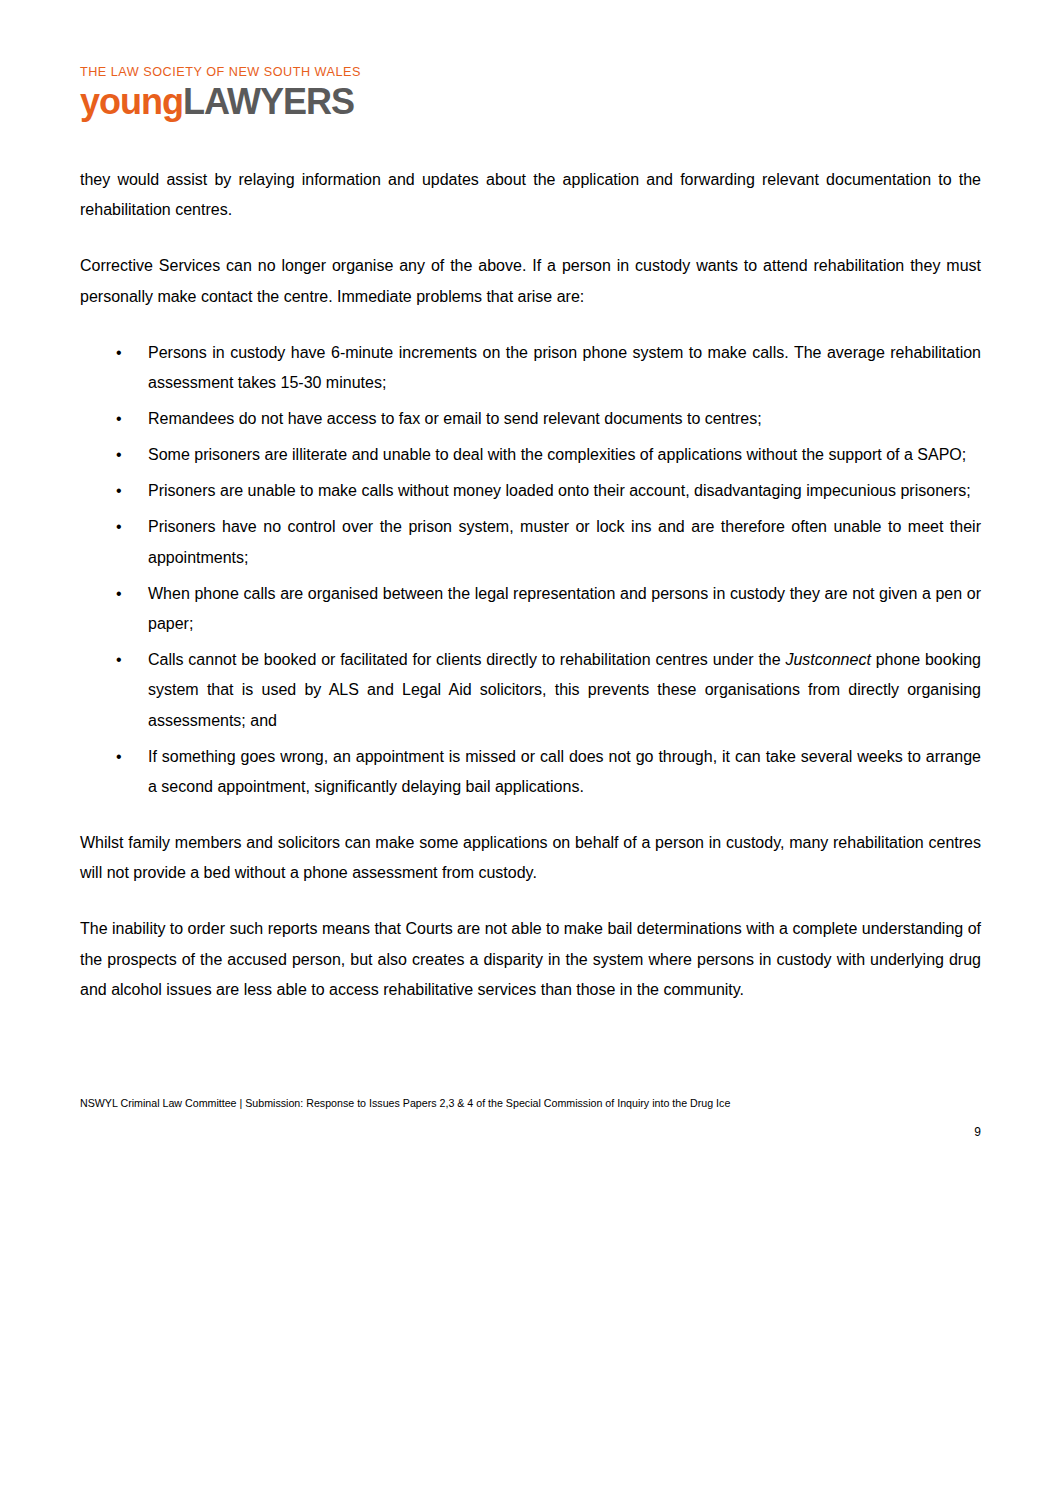THE LAW SOCIETY OF NEW SOUTH WALES
young LAWYERS
they would assist by relaying information and updates about the application and forwarding relevant documentation to the rehabilitation centres.
Corrective Services can no longer organise any of the above. If a person in custody wants to attend rehabilitation they must personally make contact the centre. Immediate problems that arise are:
Persons in custody have 6-minute increments on the prison phone system to make calls. The average rehabilitation assessment takes 15-30 minutes;
Remandees do not have access to fax or email to send relevant documents to centres;
Some prisoners are illiterate and unable to deal with the complexities of applications without the support of a SAPO;
Prisoners are unable to make calls without money loaded onto their account, disadvantaging impecunious prisoners;
Prisoners have no control over the prison system, muster or lock ins and are therefore often unable to meet their appointments;
When phone calls are organised between the legal representation and persons in custody they are not given a pen or paper;
Calls cannot be booked or facilitated for clients directly to rehabilitation centres under the Justconnect phone booking system that is used by ALS and Legal Aid solicitors, this prevents these organisations from directly organising assessments; and
If something goes wrong, an appointment is missed or call does not go through, it can take several weeks to arrange a second appointment, significantly delaying bail applications.
Whilst family members and solicitors can make some applications on behalf of a person in custody, many rehabilitation centres will not provide a bed without a phone assessment from custody.
The inability to order such reports means that Courts are not able to make bail determinations with a complete understanding of the prospects of the accused person, but also creates a disparity in the system where persons in custody with underlying drug and alcohol issues are less able to access rehabilitative services than those in the community.
NSWYL Criminal Law Committee | Submission: Response to Issues Papers 2,3 & 4 of the Special Commission of Inquiry into the Drug Ice
9